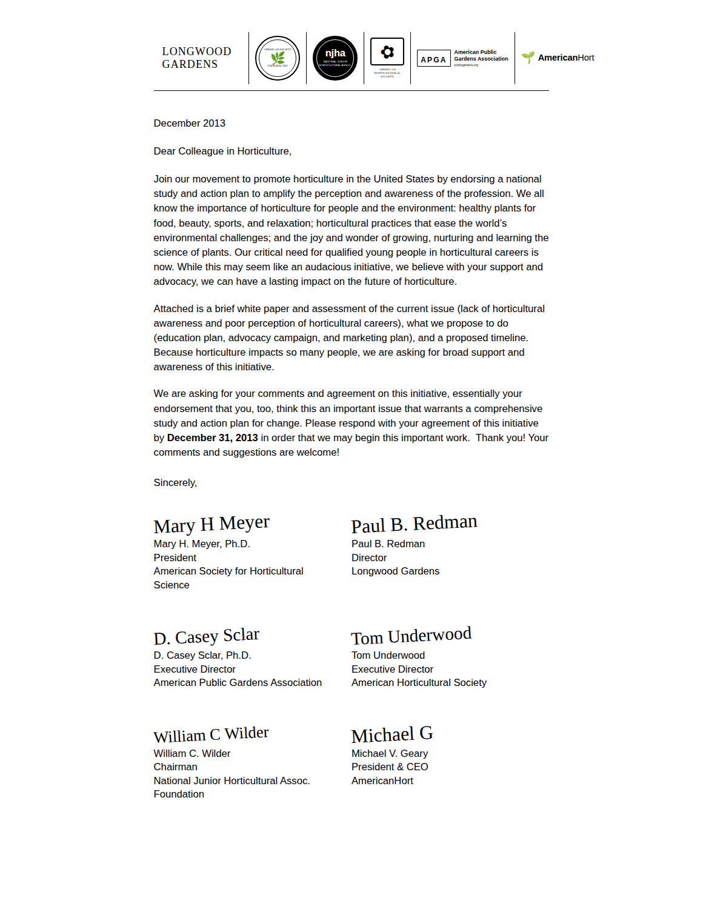Longwood
Gardens
American Society
🌿 Founded 1903
njha National Junior Horticultural Assoc.
✿
American
Horticultural
Society
APGA
American Public Gardens Association publicgardens.org
🌱 American Hort
December 2013
Dear Colleague in Horticulture,
Join our movement to promote horticulture in the United States by endorsing a national study and action plan to amplify the perception and awareness of the profession. We all know the importance of horticulture for people and the environment: healthy plants for food, beauty, sports, and relaxation; horticultural practices that ease the world’s environmental challenges; and the joy and wonder of growing, nurturing and learning the science of plants. Our critical need for qualified young people in horticultural careers is now. While this may seem like an audacious initiative, we believe with your support and advocacy, we can have a lasting impact on the future of horticulture.
Attached is a brief white paper and assessment of the current issue (lack of horticultural awareness and poor perception of horticultural careers), what we propose to do (education plan, advocacy campaign, and marketing plan), and a proposed timeline. Because horticulture impacts so many people, we are asking for broad support and awareness of this initiative.
We are asking for your comments and agreement on this initiative, essentially your endorsement that you, too, think this an important issue that warrants a comprehensive study and action plan for change. Please respond with your agreement of this initiative by December 31, 2013 in order that we may begin this important work. Thank you! Your comments and suggestions are welcome!
Sincerely,
Mary H Meyer
Mary H. Meyer, Ph.D. President American Society for Horticultural Science
Paul B. Redman
Paul B. Redman Director Longwood Gardens
D. Casey Sclar
D. Casey Sclar, Ph.D. Executive Director American Public Gardens Association
Tom Underwood
Tom Underwood Executive Director American Horticultural Society
William C Wilder
William C. Wilder Chairman National Junior Horticultural Assoc. Foundation
Michael G
Michael V. Geary President & CEO AmericanHort